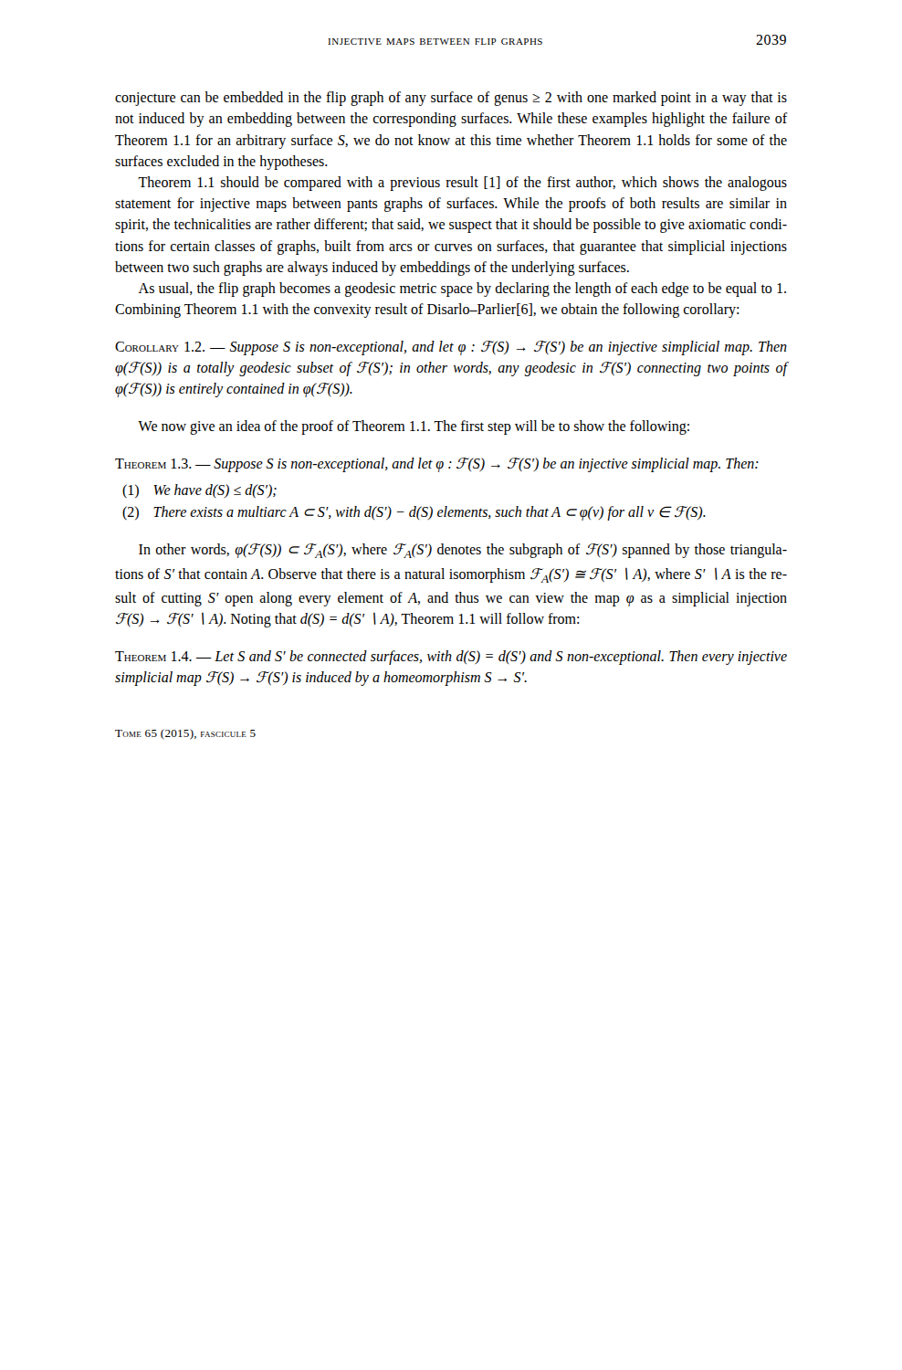injective maps between flip graphs 2039
conjecture can be embedded in the flip graph of any surface of genus ≥ 2 with one marked point in a way that is not induced by an embedding between the corresponding surfaces. While these examples highlight the failure of Theorem 1.1 for an arbitrary surface S, we do not know at this time whether Theorem 1.1 holds for some of the surfaces excluded in the hypotheses.
Theorem 1.1 should be compared with a previous result [1] of the first author, which shows the analogous statement for injective maps between pants graphs of surfaces. While the proofs of both results are similar in spirit, the technicalities are rather different; that said, we suspect that it should be possible to give axiomatic conditions for certain classes of graphs, built from arcs or curves on surfaces, that guarantee that simplicial injections between two such graphs are always induced by embeddings of the underlying surfaces.
As usual, the flip graph becomes a geodesic metric space by declaring the length of each edge to be equal to 1. Combining Theorem 1.1 with the convexity result of Disarlo–Parlier[6], we obtain the following corollary:
Corollary 1.2. — Suppose S is non-exceptional, and let φ : ℱ(S) → ℱ(S′) be an injective simplicial map. Then φ(ℱ(S)) is a totally geodesic subset of ℱ(S′); in other words, any geodesic in ℱ(S′) connecting two points of φ(ℱ(S)) is entirely contained in φ(ℱ(S)).
We now give an idea of the proof of Theorem 1.1. The first step will be to show the following:
Theorem 1.3. — Suppose S is non-exceptional, and let φ : ℱ(S) → ℱ(S′) be an injective simplicial map. Then:
We have d(S) ≤ d(S′);
There exists a multiarc A ⊂ S′, with d(S′) − d(S) elements, such that A ⊂ φ(v) for all v ∈ ℱ(S).
In other words, φ(ℱ(S)) ⊂ ℱA(S′), where ℱA(S′) denotes the subgraph of ℱ(S′) spanned by those triangulations of S′ that contain A. Observe that there is a natural isomorphism ℱA(S′) ≅ ℱ(S′ ∖ A), where S′ ∖ A is the result of cutting S′ open along every element of A, and thus we can view the map φ as a simplicial injection ℱ(S) → ℱ(S′ ∖ A). Noting that d(S) = d(S′ ∖ A), Theorem 1.1 will follow from:
Theorem 1.4. — Let S and S′ be connected surfaces, with d(S) = d(S′) and S non-exceptional. Then every injective simplicial map ℱ(S) → ℱ(S′) is induced by a homeomorphism S → S′.
Tome 65 (2015), fascicule 5